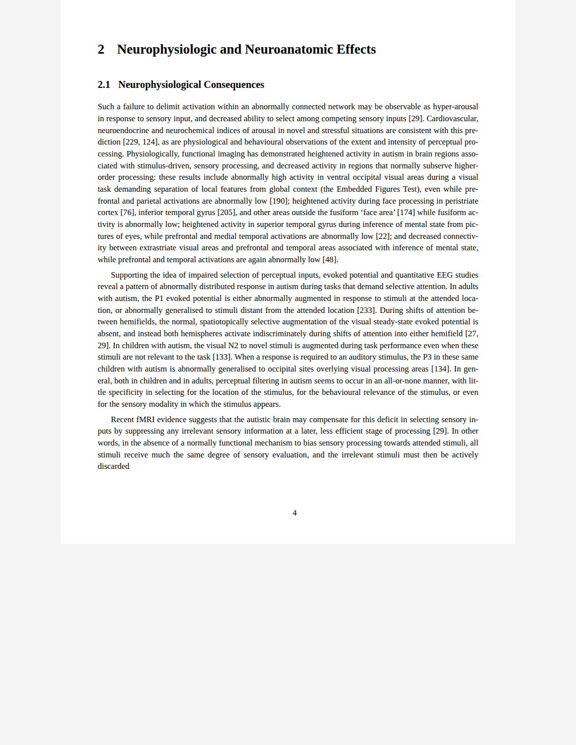2 Neurophysiologic and Neuroanatomic Effects
2.1 Neurophysiological Consequences
Such a failure to delimit activation within an abnormally connected network may be observable as hyper-arousal in response to sensory input, and decreased ability to select among competing sensory inputs [29]. Cardiovascular, neuroendocrine and neurochemical indices of arousal in novel and stressful situations are consistent with this prediction [229, 124], as are physiological and behavioural observations of the extent and intensity of perceptual processing. Physiologically, functional imaging has demonstrated heightened activity in autism in brain regions associated with stimulus-driven, sensory processing, and decreased activity in regions that normally subserve higher-order processing: these results include abnormally high activity in ventral occipital visual areas during a visual task demanding separation of local features from global context (the Embedded Figures Test), even while prefrontal and parietal activations are abnormally low [190]; heightened activity during face processing in peristriate cortex [76], inferior temporal gyrus [205], and other areas outside the fusiform ‘face area’ [174] while fusiform activity is abnormally low; heightened activity in superior temporal gyrus during inference of mental state from pictures of eyes, while prefrontal and medial temporal activations are abnormally low [22]; and decreased connectivity between extrastriate visual areas and prefrontal and temporal areas associated with inference of mental state, while prefrontal and temporal activations are again abnormally low [48].
Supporting the idea of impaired selection of perceptual inputs, evoked potential and quantitative EEG studies reveal a pattern of abnormally distributed response in autism during tasks that demand selective attention. In adults with autism, the P1 evoked potential is either abnormally augmented in response to stimuli at the attended location, or abnormally generalised to stimuli distant from the attended location [233]. During shifts of attention between hemifields, the normal, spatiotopically selective augmentation of the visual steady-state evoked potential is absent, and instead both hemispheres activate indiscriminately during shifts of attention into either hemifield [27, 29]. In children with autism, the visual N2 to novel stimuli is augmented during task performance even when these stimuli are not relevant to the task [133]. When a response is required to an auditory stimulus, the P3 in these same children with autism is abnormally generalised to occipital sites overlying visual processing areas [134]. In general, both in children and in adults, perceptual filtering in autism seems to occur in an all-or-none manner, with little specificity in selecting for the location of the stimulus, for the behavioural relevance of the stimulus, or even for the sensory modality in which the stimulus appears.
Recent fMRI evidence suggests that the autistic brain may compensate for this deficit in selecting sensory inputs by suppressing any irrelevant sensory information at a later, less efficient stage of processing [29]. In other words, in the absence of a normally functional mechanism to bias sensory processing towards attended stimuli, all stimuli receive much the same degree of sensory evaluation, and the irrelevant stimuli must then be actively discarded
4